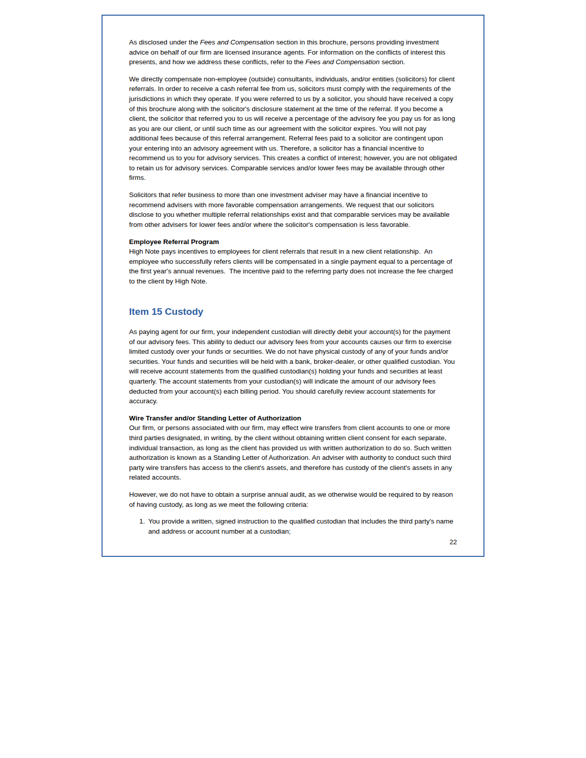As disclosed under the Fees and Compensation section in this brochure, persons providing investment advice on behalf of our firm are licensed insurance agents. For information on the conflicts of interest this presents, and how we address these conflicts, refer to the Fees and Compensation section.
We directly compensate non-employee (outside) consultants, individuals, and/or entities (solicitors) for client referrals. In order to receive a cash referral fee from us, solicitors must comply with the requirements of the jurisdictions in which they operate. If you were referred to us by a solicitor, you should have received a copy of this brochure along with the solicitor's disclosure statement at the time of the referral. If you become a client, the solicitor that referred you to us will receive a percentage of the advisory fee you pay us for as long as you are our client, or until such time as our agreement with the solicitor expires. You will not pay additional fees because of this referral arrangement. Referral fees paid to a solicitor are contingent upon your entering into an advisory agreement with us. Therefore, a solicitor has a financial incentive to recommend us to you for advisory services. This creates a conflict of interest; however, you are not obligated to retain us for advisory services. Comparable services and/or lower fees may be available through other firms.
Solicitors that refer business to more than one investment adviser may have a financial incentive to recommend advisers with more favorable compensation arrangements. We request that our solicitors disclose to you whether multiple referral relationships exist and that comparable services may be available from other advisers for lower fees and/or where the solicitor's compensation is less favorable.
Employee Referral Program
High Note pays incentives to employees for client referrals that result in a new client relationship. An employee who successfully refers clients will be compensated in a single payment equal to a percentage of the first year's annual revenues. The incentive paid to the referring party does not increase the fee charged to the client by High Note.
Item 15 Custody
As paying agent for our firm, your independent custodian will directly debit your account(s) for the payment of our advisory fees. This ability to deduct our advisory fees from your accounts causes our firm to exercise limited custody over your funds or securities. We do not have physical custody of any of your funds and/or securities. Your funds and securities will be held with a bank, broker-dealer, or other qualified custodian. You will receive account statements from the qualified custodian(s) holding your funds and securities at least quarterly. The account statements from your custodian(s) will indicate the amount of our advisory fees deducted from your account(s) each billing period. You should carefully review account statements for accuracy.
Wire Transfer and/or Standing Letter of Authorization
Our firm, or persons associated with our firm, may effect wire transfers from client accounts to one or more third parties designated, in writing, by the client without obtaining written client consent for each separate, individual transaction, as long as the client has provided us with written authorization to do so. Such written authorization is known as a Standing Letter of Authorization. An adviser with authority to conduct such third party wire transfers has access to the client's assets, and therefore has custody of the client's assets in any related accounts.
However, we do not have to obtain a surprise annual audit, as we otherwise would be required to by reason of having custody, as long as we meet the following criteria:
You provide a written, signed instruction to the qualified custodian that includes the third party's name and address or account number at a custodian;
22